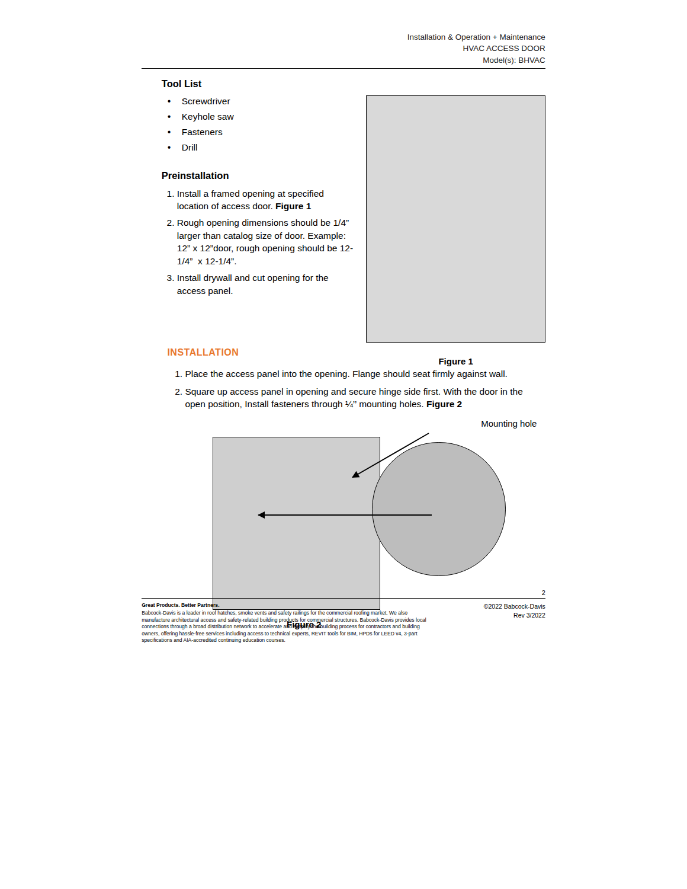Installation & Operation + Maintenance
HVAC ACCESS DOOR
Model(s): BHVAC
Tool List
Screwdriver
Keyhole saw
Fasteners
Drill
Preinstallation
Install a framed opening at specified location of access door. Figure 1
Rough opening dimensions should be 1/4” larger than catalog size of door. Example: 12” x 12”door, rough opening should be 12-1/4” x 12-1/4”.
Install drywall and cut opening for the access panel.
INSTALLATION
Figure 1
Place the access panel into the opening. Flange should seat firmly against wall.
Square up access panel in opening and secure hinge side first. With the door in the open position, Install fasteners through ¼’’ mounting holes. Figure 2
Mounting hole
Figure 2
2
Great Products. Better Partners. Babcock-Davis is a leader in roof hatches, smoke vents and safety railings for the commercial roofing market. We also manufacture architectural access and safety-related building products for commercial structures. Babcock-Davis provides local connections through a broad distribution network to accelerate and simplify the building process for contractors and building owners, offering hassle-free services including access to technical experts, REVIT tools for BIM, HPDs for LEED v4, 3-part specifications and AIA-accredited continuing education courses.
©2022 Babcock-Davis
Rev 3/2022